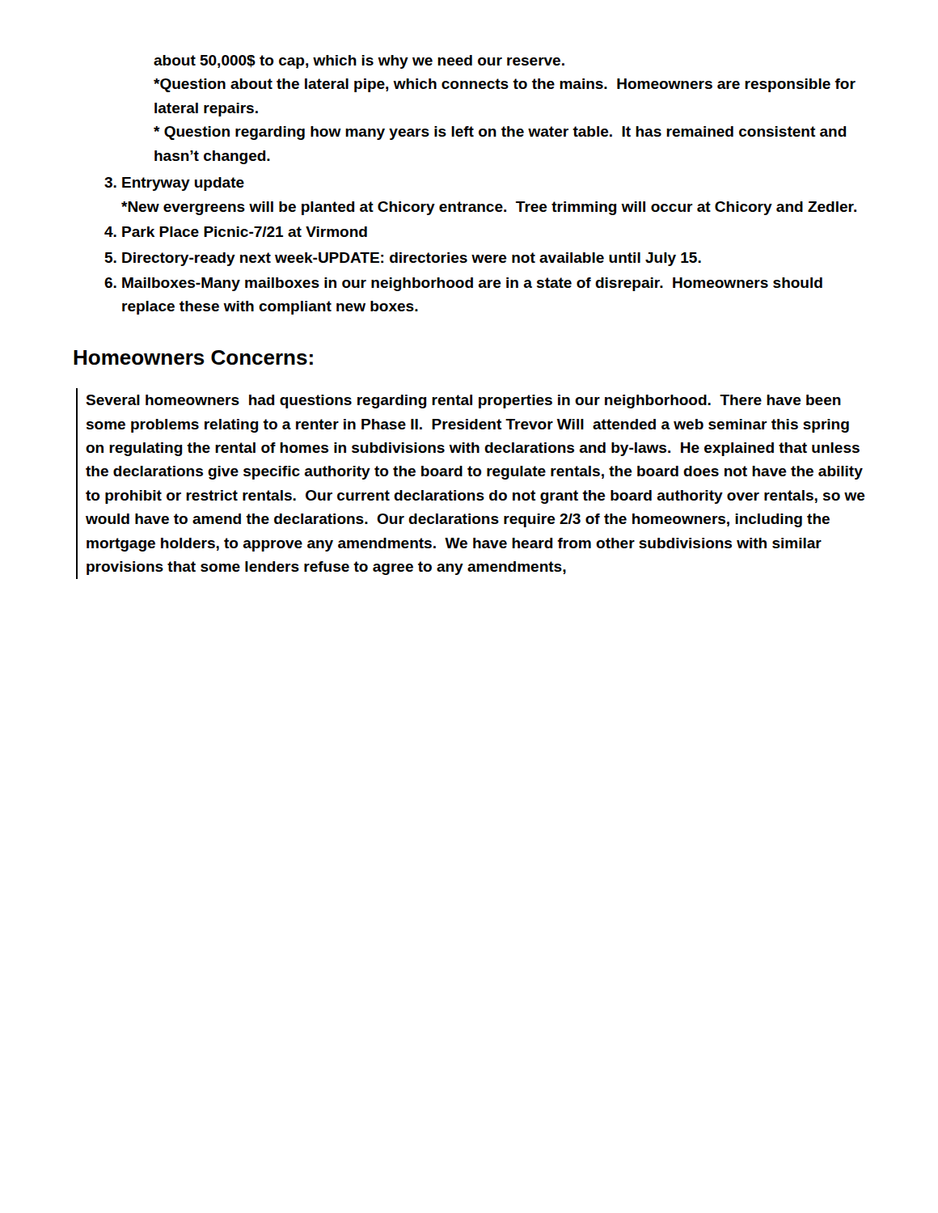about 50,000$ to cap, which is why we need our reserve.
*Question about the lateral pipe, which connects to the mains. Homeowners are responsible for lateral repairs.
* Question regarding how many years is left on the water table. It has remained consistent and hasn’t changed.
Entryway update *New evergreens will be planted at Chicory entrance. Tree trimming will occur at Chicory and Zedler.
Park Place Picnic-7/21 at Virmond
Directory-ready next week-UPDATE: directories were not available until July 15.
Mailboxes-Many mailboxes in our neighborhood are in a state of disrepair. Homeowners should replace these with compliant new boxes.
Homeowners Concerns:
Several homeowners had questions regarding rental properties in our neighborhood. There have been some problems relating to a renter in Phase II. President Trevor Will attended a web seminar this spring on regulating the rental of homes in subdivisions with declarations and by-laws. He explained that unless the declarations give specific authority to the board to regulate rentals, the board does not have the ability to prohibit or restrict rentals. Our current declarations do not grant the board authority over rentals, so we would have to amend the declarations. Our declarations require 2/3 of the homeowners, including the mortgage holders, to approve any amendments. We have heard from other subdivisions with similar provisions that some lenders refuse to agree to any amendments,